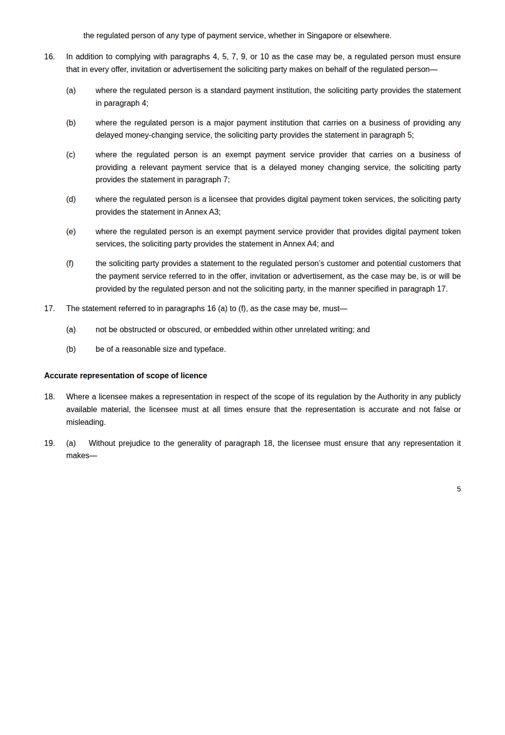the regulated person of any type of payment service, whether in Singapore or elsewhere.
16.
In addition to complying with paragraphs 4, 5, 7, 9, or 10 as the case may be, a regulated person must ensure that in every offer, invitation or advertisement the soliciting party makes on behalf of the regulated person—
(a)
where the regulated person is a standard payment institution, the soliciting party provides the statement in paragraph 4;
(b)
where the regulated person is a major payment institution that carries on a business of providing any delayed money-changing service, the soliciting party provides the statement in paragraph 5;
(c)
where the regulated person is an exempt payment service provider that carries on a business of providing a relevant payment service that is a delayed money changing service, the soliciting party provides the statement in paragraph 7;
(d)
where the regulated person is a licensee that provides digital payment token services, the soliciting party provides the statement in Annex A3;
(e)
where the regulated person is an exempt payment service provider that provides digital payment token services, the soliciting party provides the statement in Annex A4; and
(f)
the soliciting party provides a statement to the regulated person’s customer and potential customers that the payment service referred to in the offer, invitation or advertisement, as the case may be, is or will be provided by the regulated person and not the soliciting party, in the manner specified in paragraph 17.
17.
The statement referred to in paragraphs 16 (a) to (f), as the case may be, must—
(a)
not be obstructed or obscured, or embedded within other unrelated writing; and
(b)
be of a reasonable size and typeface.
Accurate representation of scope of licence
18.
Where a licensee makes a representation in respect of the scope of its regulation by the Authority in any publicly available material, the licensee must at all times ensure that the representation is accurate and not false or misleading.
19.
(a) Without prejudice to the generality of paragraph 18, the licensee must ensure that any representation it makes—
5